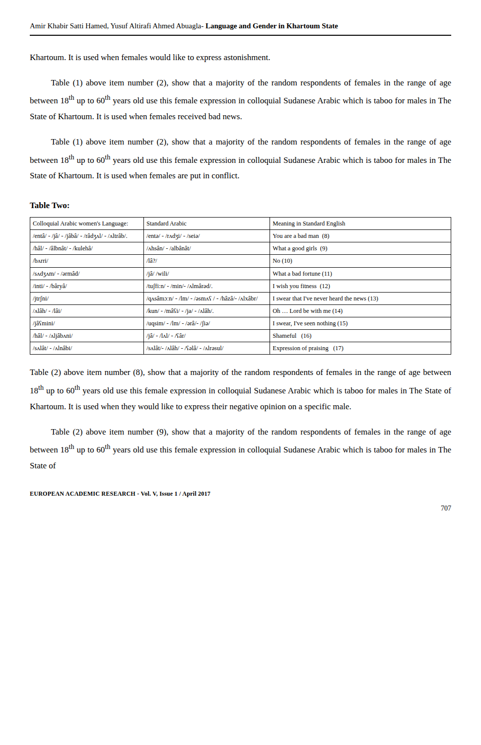Amir Khabir Satti Hamed, Yusuf Altirafi Ahmed Abuagla- Language and Gender in Khartoum State
Khartoum. It is used when females would like to express astonishment.
Table (1) above item number (2), show that a majority of the random respondents of females in the range of age between 18th up to 60th years old use this female expression in colloquial Sudanese Arabic which is taboo for males in The State of Khartoum. It is used when females received bad news.
Table (1) above item number (2), show that a majority of the random respondents of females in the range of age between 18th up to 60th years old use this female expression in colloquial Sudanese Arabic which is taboo for males in The State of Khartoum. It is used when females are put in conflict.
Table Two:
| Colloquial Arabic women's Language: | Standard Arabic | Meaning in Standard English |
| /entâ/ - /jâ/ - /jâbâ/ - /râdʒʌl/ - /ʌltrâb/. | /entə/ - /rʌdʒi/ - /seiə/ | You are a bad man (8) |
| /hâl/ - /âlbnât/ - /kulehâ/ | /ʌhsân/ - /albânât/ | What a good girls (9) |
| /bʌrri/ | /lâ?/ | No (10) |
| /sʌdʒʌm/ - /ərmâd/ | /jâ/ /wili/ | What a bad fortune (11) |
| /inti/ - /bâryâ/ | /tuʃfi:n/ - /min/- /ʌlmârəd/. | I wish you fitness (12) |
| /jtrʃni/ | /qʌsâmɔːn/ - /lm/ - /əsmʌʕ / - /hâzâ/- /ʌlxâbr/ | I swear that I've never heard the news (13) |
| /ʌlâh/ - /lâi/ | /kun/ - /mâʕi/ - /ja/ - /ʌlâh/. | Oh … Lord be with me (14) |
| /jâʕmini/ | /uqsim/ - /lm/ - /ərâ/- /ʃiə/ | I swear, I've seen nothing (15) |
| /hâl/ - /ʌljâbʌni/ | /jâ/ - /lʌl/ - /ʕâr/ | Shameful (16) |
| /sʌlât/ - /ʌlnâbi/ | /sʌlât/- /ʌlâh/ - /ʕəlâ/ - /ʌlrəsul/ | Expression of praising (17) |
Table (2) above item number (8), show that a majority of the random respondents of females in the range of age between 18th up to 60th years old use this female expression in colloquial Sudanese Arabic which is taboo for males in The State of Khartoum. It is used when they would like to express their negative opinion on a specific male.
Table (2) above item number (9), show that a majority of the random respondents of females in the range of age between 18th up to 60th years old use this female expression in colloquial Sudanese Arabic which is taboo for males in The State of
EUROPEAN ACADEMIC RESEARCH - Vol. V, Issue 1 / April 2017
707